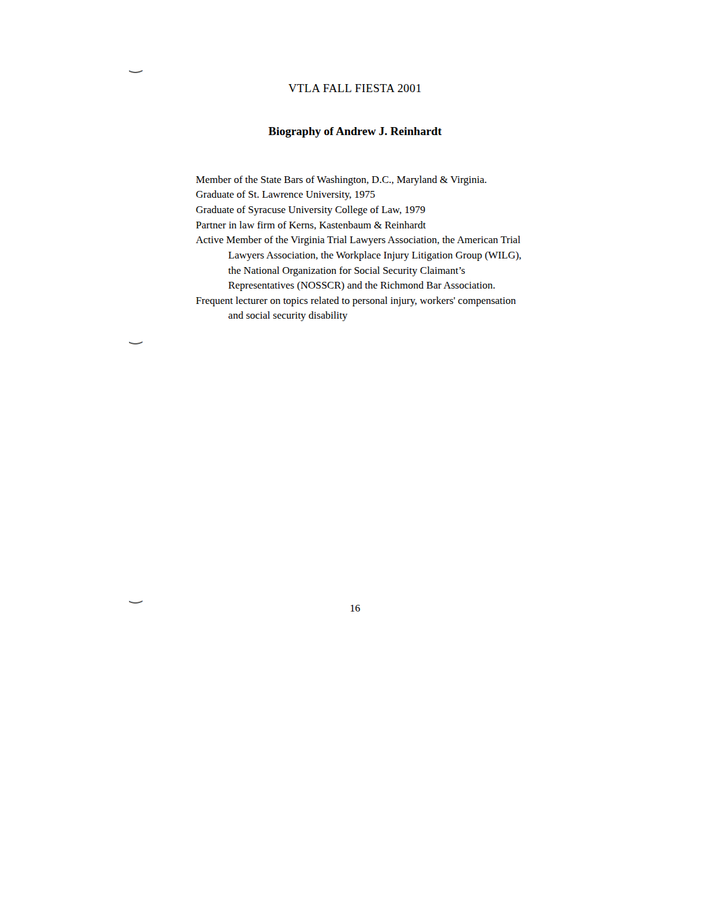‿
‿
‿
VTLA FALL FIESTA 2001
Biography of Andrew J. Reinhardt
Member of the State Bars of Washington, D.C., Maryland & Virginia.
Graduate of St. Lawrence University, 1975
Graduate of Syracuse University College of Law, 1979
Partner in law firm of Kerns, Kastenbaum & Reinhardt
Active Member of the Virginia Trial Lawyers Association, the American Trial Lawyers Association, the Workplace Injury Litigation Group (WILG), the National Organization for Social Security Claimant’s Representatives (NOSSCR) and the Richmond Bar Association.
Frequent lecturer on topics related to personal injury, workers' compensation and social security disability
16